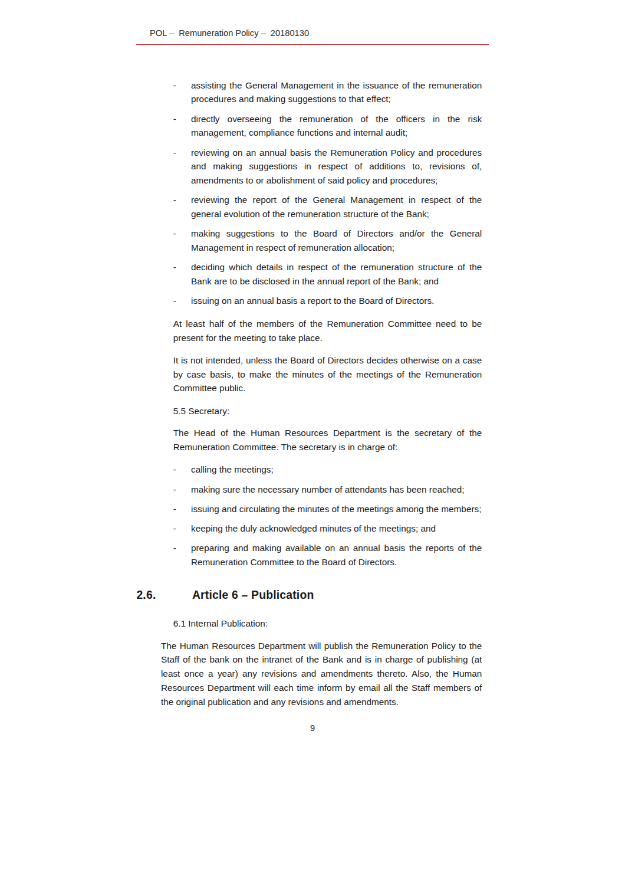POL – Remuneration Policy – 20180130
assisting the General Management in the issuance of the remuneration procedures and making suggestions to that effect;
directly overseeing the remuneration of the officers in the risk management, compliance functions and internal audit;
reviewing on an annual basis the Remuneration Policy and procedures and making suggestions in respect of additions to, revisions of, amendments to or abolishment of said policy and procedures;
reviewing the report of the General Management in respect of the general evolution of the remuneration structure of the Bank;
making suggestions to the Board of Directors and/or the General Management in respect of remuneration allocation;
deciding which details in respect of the remuneration structure of the Bank are to be disclosed in the annual report of the Bank; and
issuing on an annual basis a report to the Board of Directors.
At least half of the members of the Remuneration Committee need to be present for the meeting to take place.
It is not intended, unless the Board of Directors decides otherwise on a case by case basis, to make the minutes of the meetings of the Remuneration Committee public.
5.5 Secretary:
The Head of the Human Resources Department is the secretary of the Remuneration Committee. The secretary is in charge of:
calling the meetings;
making sure the necessary number of attendants has been reached;
issuing and circulating the minutes of the meetings among the members;
keeping the duly acknowledged minutes of the meetings; and
preparing and making available on an annual basis the reports of the Remuneration Committee to the Board of Directors.
2.6. Article 6 – Publication
6.1 Internal Publication:
The Human Resources Department will publish the Remuneration Policy to the Staff of the bank on the intranet of the Bank and is in charge of publishing (at least once a year) any revisions and amendments thereto. Also, the Human Resources Department will each time inform by email all the Staff members of the original publication and any revisions and amendments.
9